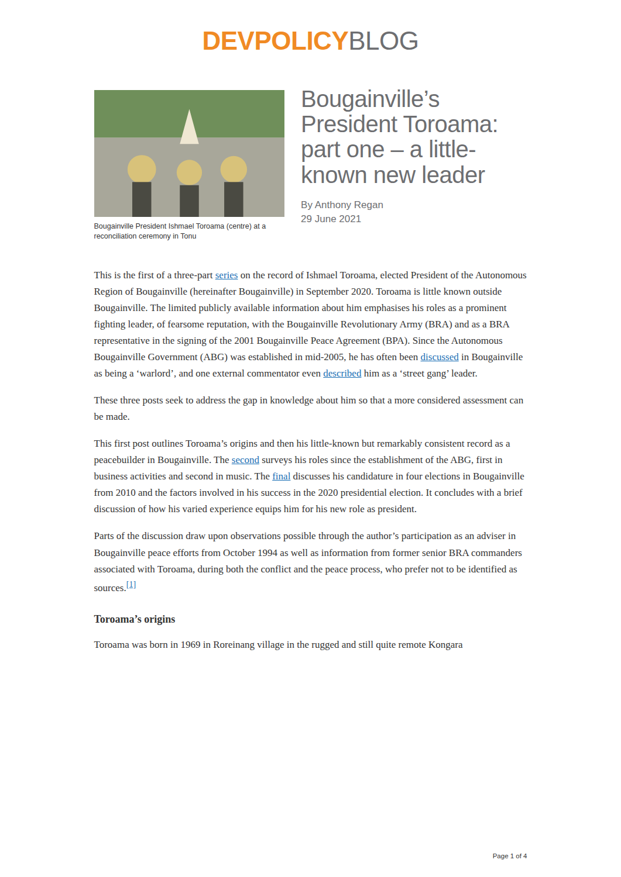DEVPOLICY BLOG
Bougainville President Ishmael Toroama (centre) at a reconciliation ceremony in Tonu
Bougainville’s President Toroama: part one – a little-known new leader
By Anthony Regan
29 June 2021
This is the first of a three-part series on the record of Ishmael Toroama, elected President of the Autonomous Region of Bougainville (hereinafter Bougainville) in September 2020. Toroama is little known outside Bougainville. The limited publicly available information about him emphasises his roles as a prominent fighting leader, of fearsome reputation, with the Bougainville Revolutionary Army (BRA) and as a BRA representative in the signing of the 2001 Bougainville Peace Agreement (BPA). Since the Autonomous Bougainville Government (ABG) was established in mid-2005, he has often been discussed in Bougainville as being a ‘warlord’, and one external commentator even described him as a ‘street gang’ leader.
These three posts seek to address the gap in knowledge about him so that a more considered assessment can be made.
This first post outlines Toroama’s origins and then his little-known but remarkably consistent record as a peacebuilder in Bougainville. The second surveys his roles since the establishment of the ABG, first in business activities and second in music. The final discusses his candidature in four elections in Bougainville from 2010 and the factors involved in his success in the 2020 presidential election. It concludes with a brief discussion of how his varied experience equips him for his new role as president.
Parts of the discussion draw upon observations possible through the author’s participation as an adviser in Bougainville peace efforts from October 1994 as well as information from former senior BRA commanders associated with Toroama, during both the conflict and the peace process, who prefer not to be identified as sources.[1]
Toroama’s origins
Toroama was born in 1969 in Roreinang village in the rugged and still quite remote Kongara
Page 1 of 4